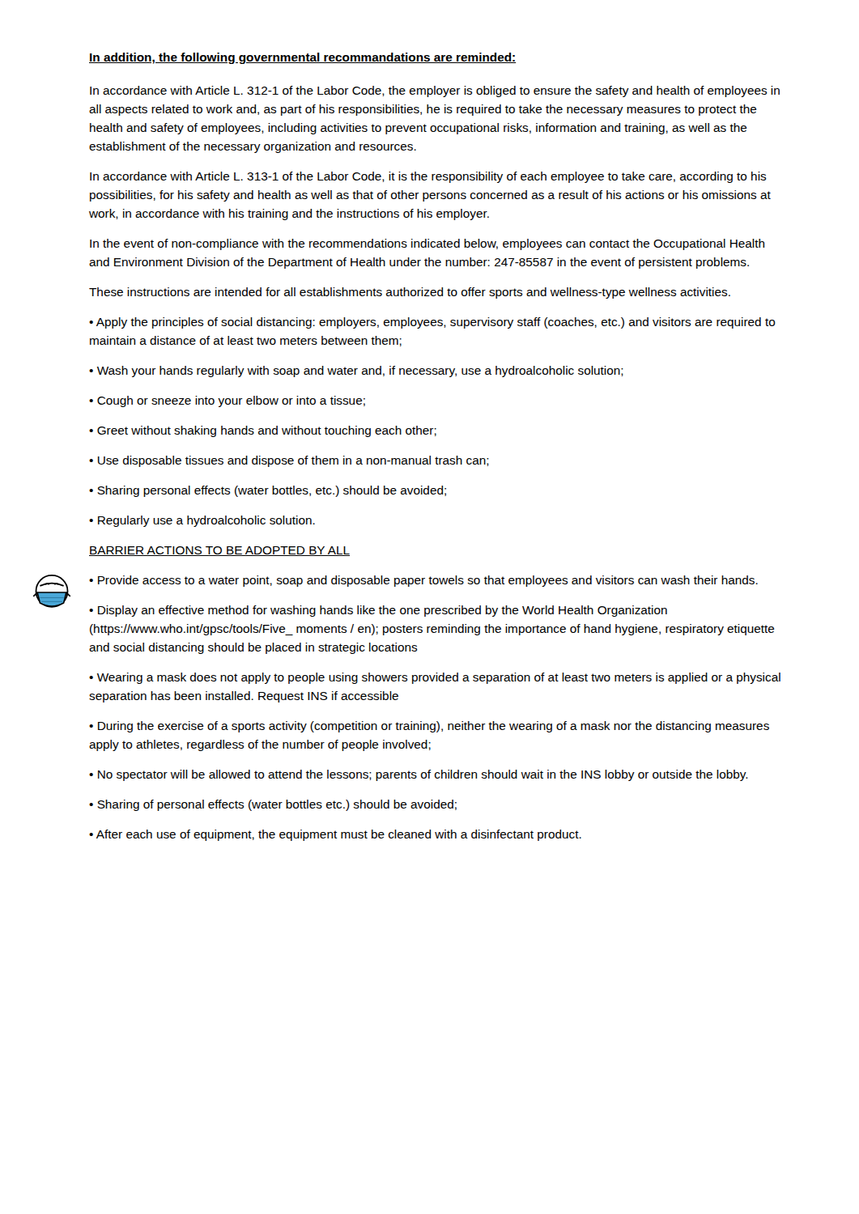In addition, the following governmental recommandations are reminded:
In accordance with Article L. 312-1 of the Labor Code, the employer is obliged to ensure the safety and health of employees in all aspects related to work and, as part of his responsibilities, he is required to take the necessary measures to protect the health and safety of employees, including activities to prevent occupational risks, information and training, as well as the establishment of the necessary organization and resources.
In accordance with Article L. 313-1 of the Labor Code, it is the responsibility of each employee to take care, according to his possibilities, for his safety and health as well as that of other persons concerned as a result of his actions or his omissions at work, in accordance with his training and the instructions of his employer.
In the event of non-compliance with the recommendations indicated below, employees can contact the Occupational Health and Environment Division of the Department of Health under the number: 247-85587 in the event of persistent problems.
These instructions are intended for all establishments authorized to offer sports and wellness-type wellness activities.
• Apply the principles of social distancing: employers, employees, supervisory staff (coaches, etc.) and visitors are required to maintain a distance of at least two meters between them;
• Wash your hands regularly with soap and water and, if necessary, use a hydroalcoholic solution;
• Cough or sneeze into your elbow or into a tissue;
• Greet without shaking hands and without touching each other;
• Use disposable tissues and dispose of them in a non-manual trash can;
• Sharing personal effects (water bottles, etc.) should be avoided;
• Regularly use a hydroalcoholic solution.
BARRIER ACTIONS TO BE ADOPTED BY ALL
• Provide access to a water point, soap and disposable paper towels so that employees and visitors can wash their hands.
• Display an effective method for washing hands like the one prescribed by the World Health Organization (https://www.who.int/gpsc/tools/Five_ moments / en); posters reminding the importance of hand hygiene, respiratory etiquette and social distancing should be placed in strategic locations
• Wearing a mask does not apply to people using showers provided a separation of at least two meters is applied or a physical separation has been installed. Request INS if accessible
• During the exercise of a sports activity (competition or training), neither the wearing of a mask nor the distancing measures apply to athletes, regardless of the number of people involved;
• No spectator will be allowed to attend the lessons; parents of children should wait in the INS lobby or outside the lobby.
• Sharing of personal effects (water bottles etc.) should be avoided;
• After each use of equipment, the equipment must be cleaned with a disinfectant product.